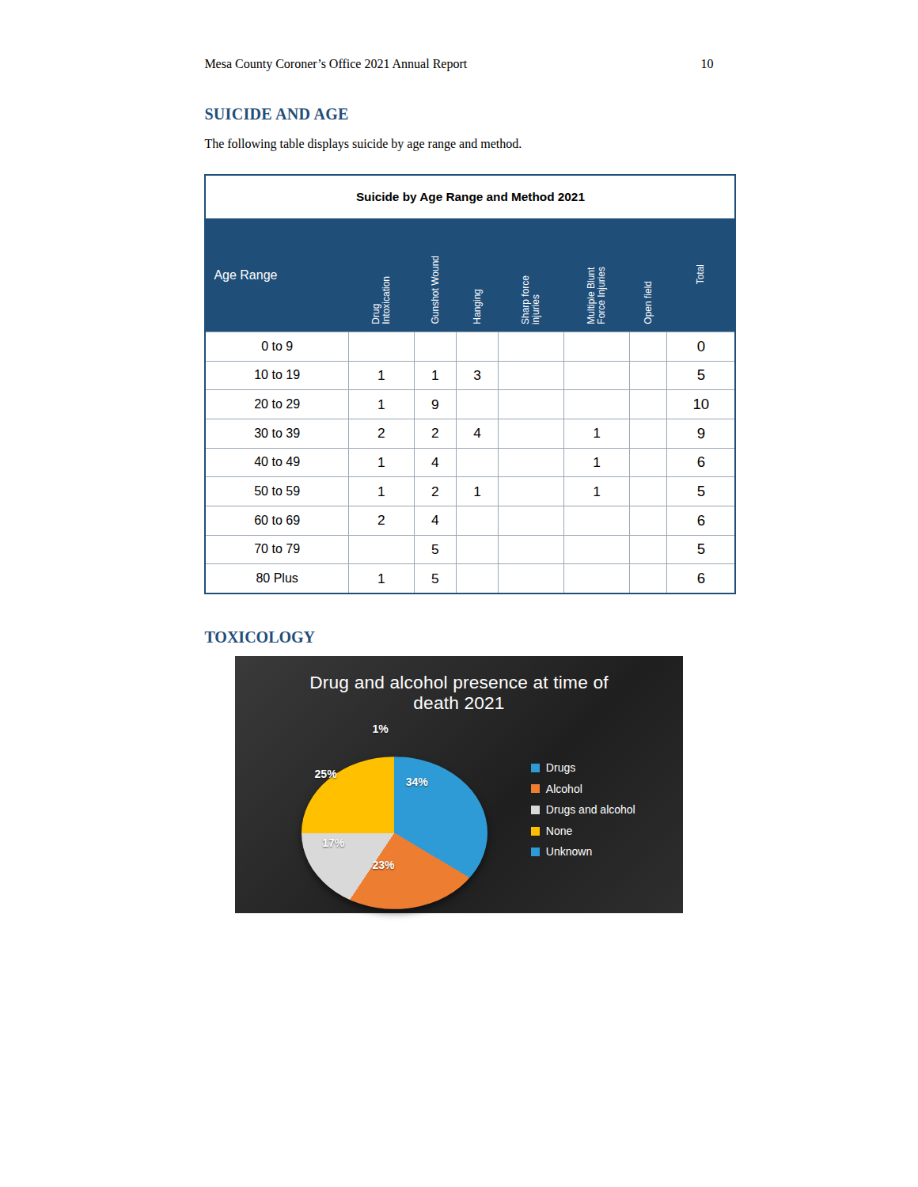Mesa County Coroner’s Office 2021 Annual Report
10
SUICIDE AND AGE
The following table displays suicide by age range and method.
Suicide by Age Range and Method 2021
| Age Range | Drug Intoxication | Gunshot Wound | Hanging | Sharp force injuries | Multiple Blunt Force Injuries | Open field | Total |
| --- | --- | --- | --- | --- | --- | --- | --- |
| 0 to 9 | | | | | | | 0 |
| 10 to 19 | 1 | 1 | 3 | | | | 5 |
| 20 to 29 | 1 | 9 | | | | | 10 |
| 30 to 39 | 2 | 2 | 4 | | 1 | | 9 |
| 40 to 49 | 1 | 4 | | | 1 | | 6 |
| 50 to 59 | 1 | 2 | 1 | | 1 | | 5 |
| 60 to 69 | 2 | 4 | | | | | 6 |
| 70 to 79 | | 5 | | | | | 5 |
| 80 Plus | 1 | 5 | | | | | 6 |
TOXICOLOGY
Drug and alcohol presence at time of
death 2021
1% 34% 23% 17% 25%
Drugs
Alcohol
Drugs and alcohol
None
Unknown